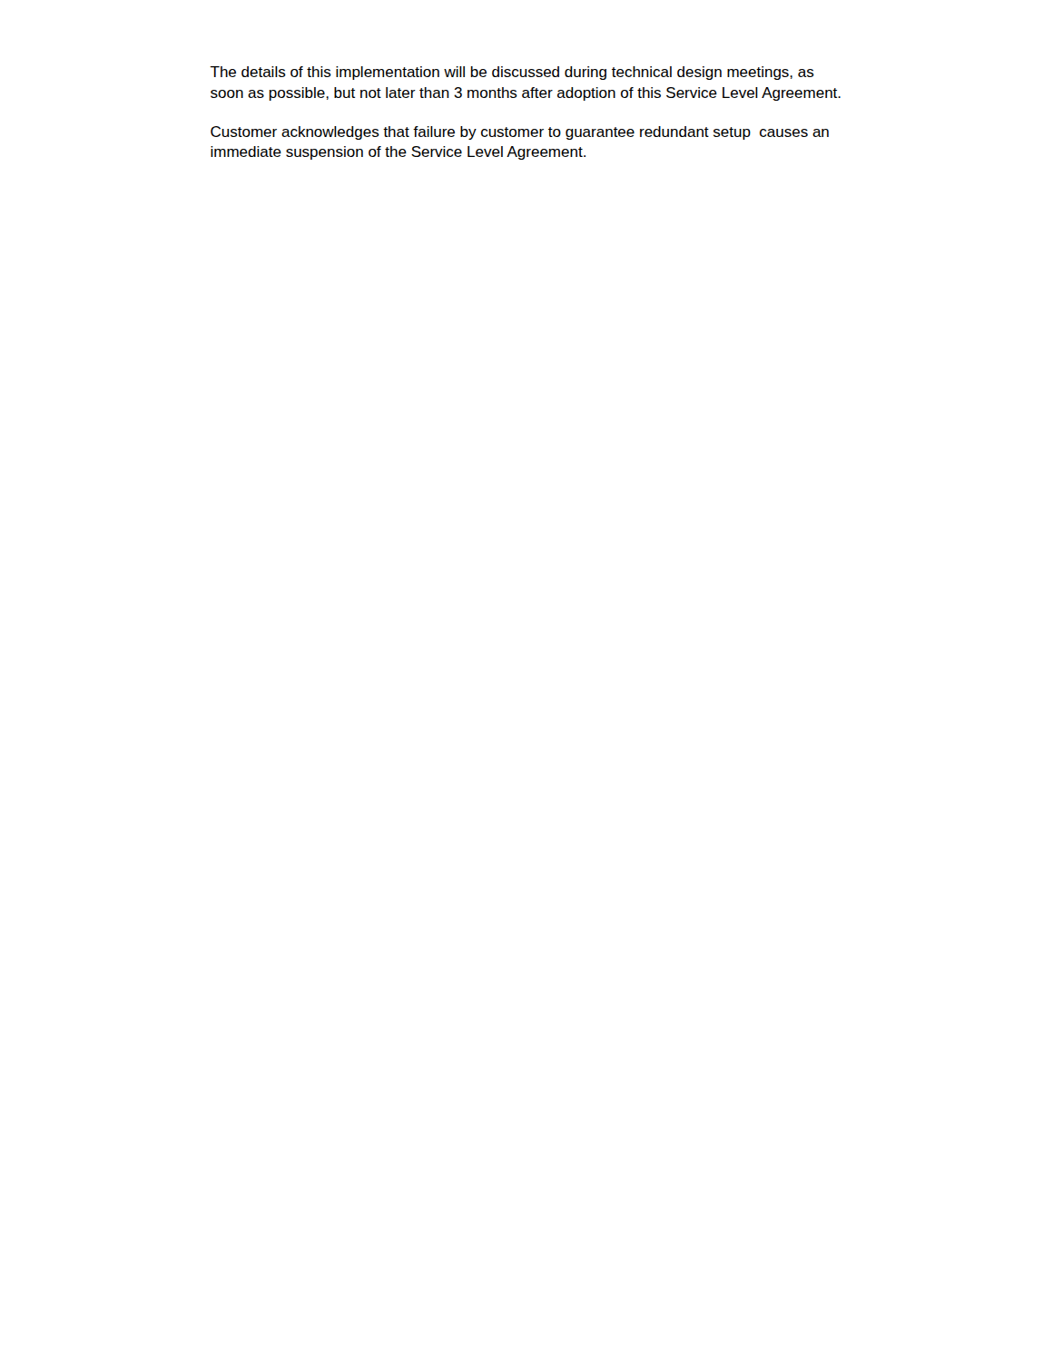The details of this implementation will be discussed during technical design meetings, as soon as possible, but not later than 3 months after adoption of this Service Level Agreement.
Customer acknowledges that failure by customer to guarantee redundant setup causes an immediate suspension of the Service Level Agreement.